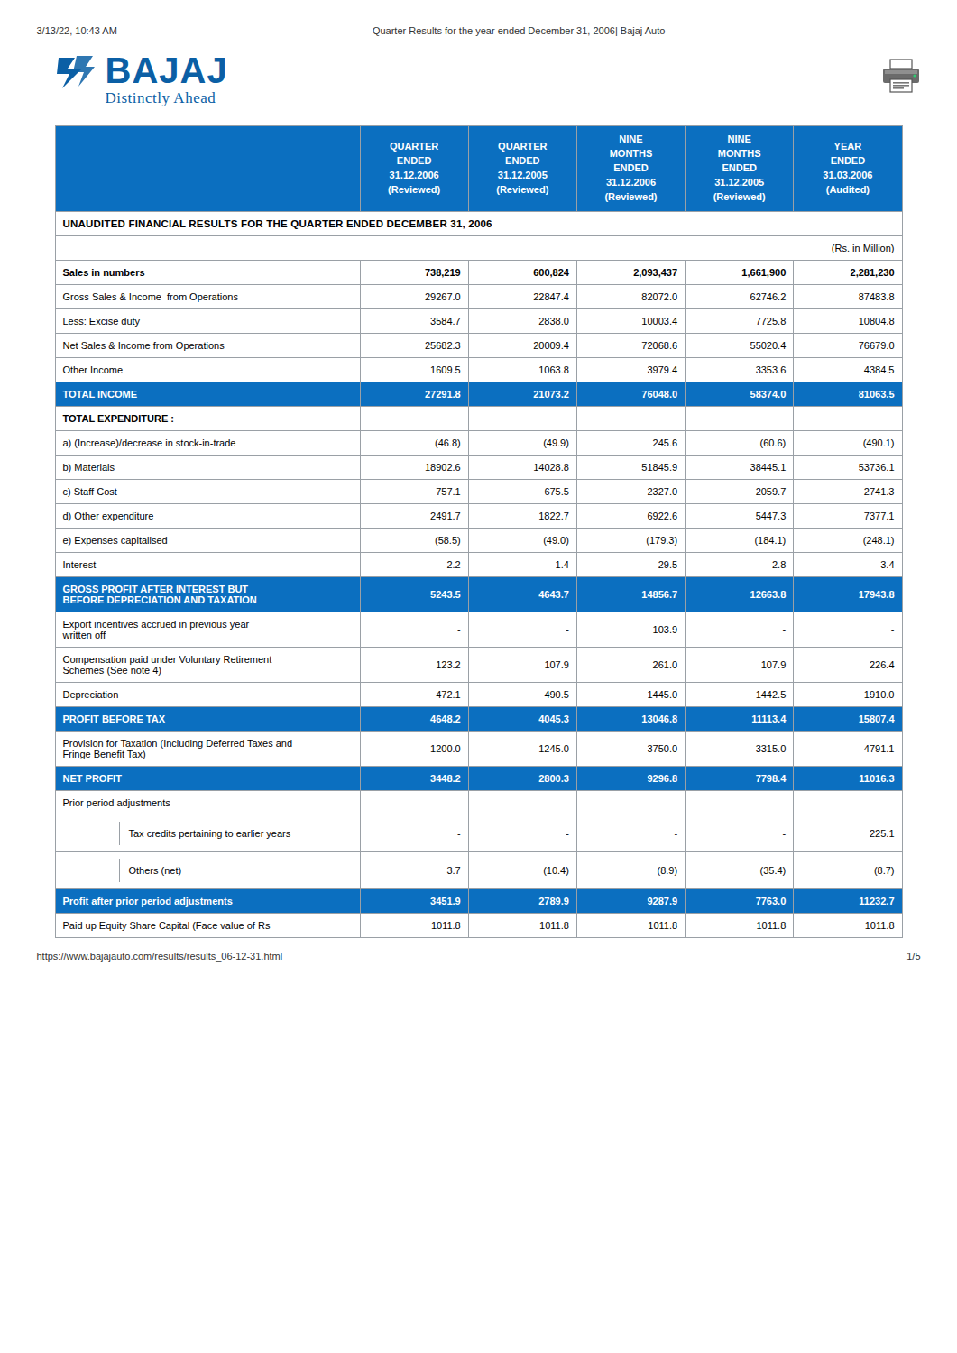3/13/22, 10:43 AM
Quarter Results for the year ended December 31, 2006| Bajaj Auto
BAJAJ
Distinctly Ahead
| UNAUDITED FINANCIAL RESULTS FOR THE QUARTER ENDED DECEMBER 31, 2006 |
| (Rs. in Million) |
| | QUARTER ENDED 31.12.2006 (Reviewed) | QUARTER ENDED 31.12.2005 (Reviewed) | NINE MONTHS ENDED 31.12.2006 (Reviewed) | NINE MONTHS ENDED 31.12.2005 (Reviewed) | YEAR ENDED 31.03.2006 (Audited) |
| Sales in numbers | 738,219 | 600,824 | 2,093,437 | 1,661,900 | 2,281,230 |
| Gross Sales & Income from Operations | 29267.0 | 22847.4 | 82072.0 | 62746.2 | 87483.8 |
| Less: Excise duty | 3584.7 | 2838.0 | 10003.4 | 7725.8 | 10804.8 |
| Net Sales & Income from Operations | 25682.3 | 20009.4 | 72068.6 | 55020.4 | 76679.0 |
| Other Income | 1609.5 | 1063.8 | 3979.4 | 3353.6 | 4384.5 |
| TOTAL INCOME | 27291.8 | 21073.2 | 76048.0 | 58374.0 | 81063.5 |
| TOTAL EXPENDITURE : | | | | | |
| a) (Increase)/decrease in stock-in-trade | (46.8) | (49.9) | 245.6 | (60.6) | (490.1) |
| b) Materials | 18902.6 | 14028.8 | 51845.9 | 38445.1 | 53736.1 |
| c) Staff Cost | 757.1 | 675.5 | 2327.0 | 2059.7 | 2741.3 |
| d) Other expenditure | 2491.7 | 1822.7 | 6922.6 | 5447.3 | 7377.1 |
| e) Expenses capitalised | (58.5) | (49.0) | (179.3) | (184.1) | (248.1) |
| Interest | 2.2 | 1.4 | 29.5 | 2.8 | 3.4 |
| GROSS PROFIT AFTER INTEREST BUT BEFORE DEPRECIATION AND TAXATION | 5243.5 | 4643.7 | 14856.7 | 12663.8 | 17943.8 |
| Export incentives accrued in previous year written off | - | - | 103.9 | - | - |
| Compensation paid under Voluntary Retirement Schemes (See note 4) | 123.2 | 107.9 | 261.0 | 107.9 | 226.4 |
| Depreciation | 472.1 | 490.5 | 1445.0 | 1442.5 | 1910.0 |
| PROFIT BEFORE TAX | 4648.2 | 4045.3 | 13046.8 | 11113.4 | 15807.4 |
| Provision for Taxation (Including Deferred Taxes and Fringe Benefit Tax) | 1200.0 | 1245.0 | 3750.0 | 3315.0 | 4791.1 |
| NET PROFIT | 3448.2 | 2800.3 | 9296.8 | 7798.4 | 11016.3 |
| Prior period adjustments | | | | | |
| Tax credits pertaining to earlier years | - | - | - | - | 225.1 |
| Others (net) | 3.7 | (10.4) | (8.9) | (35.4) | (8.7) |
| Profit after prior period adjustments | 3451.9 | 2789.9 | 9287.9 | 7763.0 | 11232.7 |
| Paid up Equity Share Capital (Face value of Rs | 1011.8 | 1011.8 | 1011.8 | 1011.8 | 1011.8 |
https://www.bajajauto.com/results/results_06-12-31.html
1/5